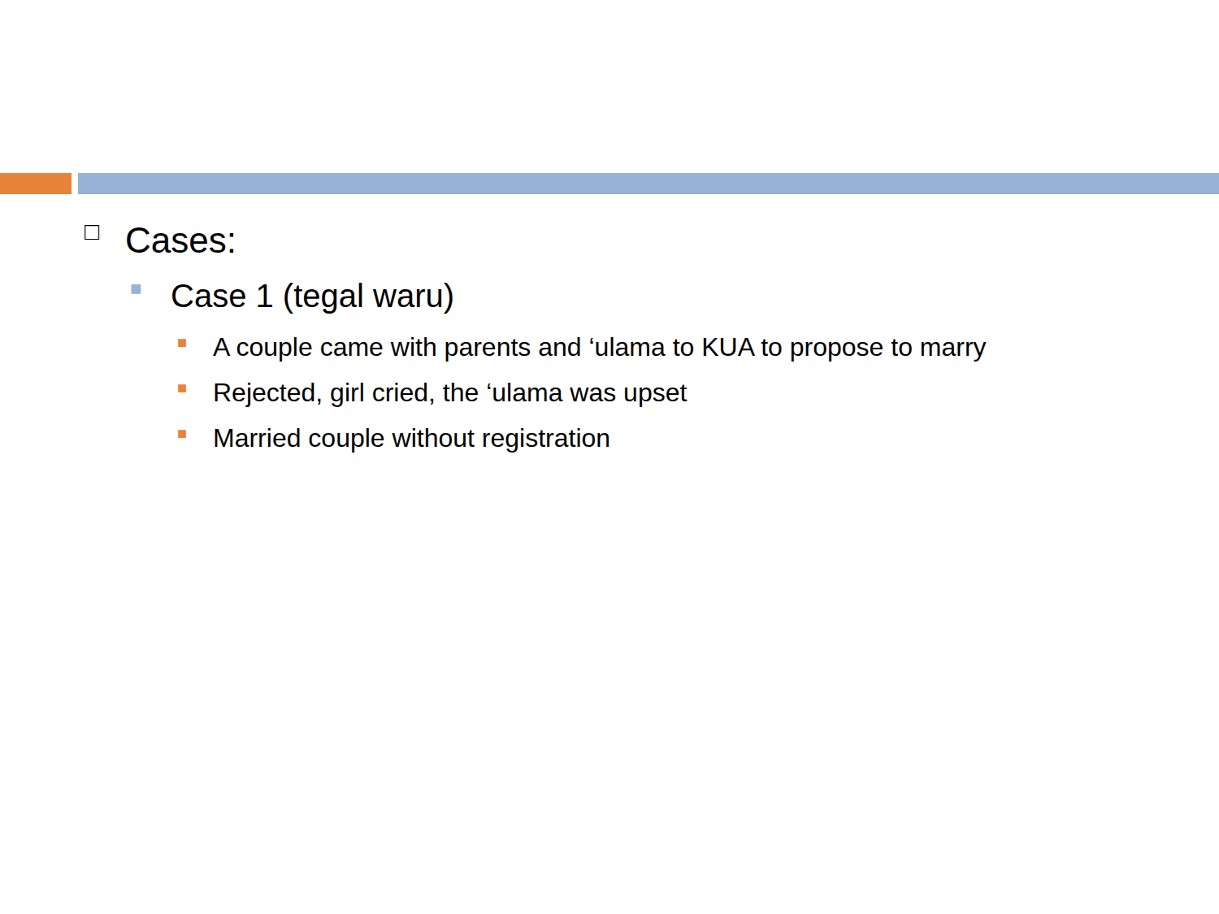□Cases:
■Case 1 (tegal waru)
■A couple came with parents and ‘ulama to KUA to propose to marry
■Rejected, girl cried, the ‘ulama was upset
■Married couple without registration